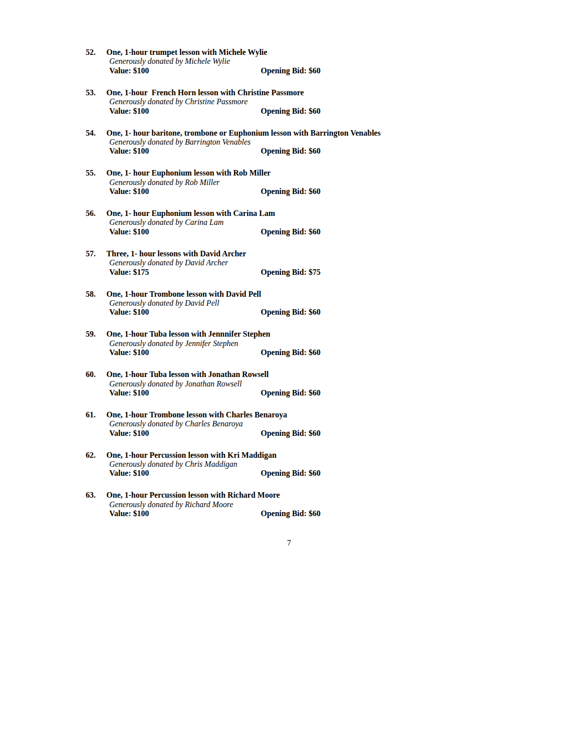52. One, 1-hour trumpet lesson with Michele Wylie Generously donated by Michele Wylie Value: $100 Opening Bid: $60
53. One, 1-hour French Horn lesson with Christine Passmore Generously donated by Christine Passmore Value: $100 Opening Bid: $60
54. One, 1- hour baritone, trombone or Euphonium lesson with Barrington Venables Generously donated by Barrington Venables Value: $100 Opening Bid: $60
55. One, 1- hour Euphonium lesson with Rob Miller Generously donated by Rob Miller Value: $100 Opening Bid: $60
56. One, 1- hour Euphonium lesson with Carina Lam Generously donated by Carina Lam Value: $100 Opening Bid: $60
57. Three, 1- hour lessons with David Archer Generously donated by David Archer Value: $175 Opening Bid: $75
58. One, 1-hour Trombone lesson with David Pell Generously donated by David Pell Value: $100 Opening Bid: $60
59. One, 1-hour Tuba lesson with Jennnifer Stephen Generously donated by Jennifer Stephen Value: $100 Opening Bid: $60
60. One, 1-hour Tuba lesson with Jonathan Rowsell Generously donated by Jonathan Rowsell Value: $100 Opening Bid: $60
61. One, 1-hour Trombone lesson with Charles Benaroya Generously donated by Charles Benaroya Value: $100 Opening Bid: $60
62. One, 1-hour Percussion lesson with Kri Maddigan Generously donated by Chris Maddigan Value: $100 Opening Bid: $60
63. One, 1-hour Percussion lesson with Richard Moore Generously donated by Richard Moore Value: $100 Opening Bid: $60
7